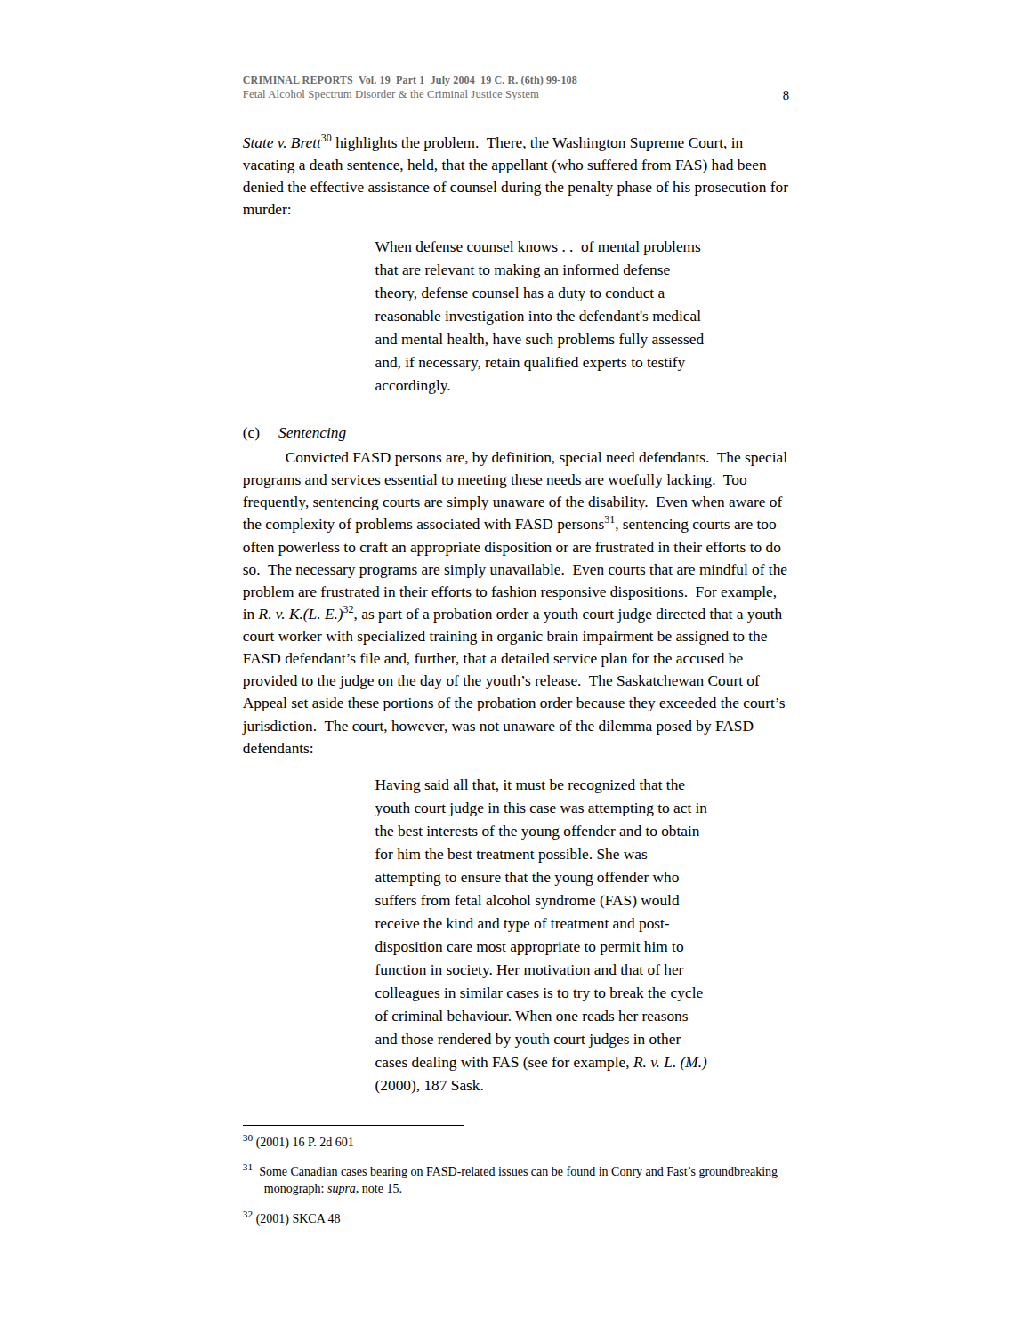CRIMINAL REPORTS Vol. 19 Part 1 July 2004 19 C. R. (6th) 99-108
Fetal Alcohol Spectrum Disorder & the Criminal Justice System8
State v. Brett30 highlights the problem. There, the Washington Supreme Court, in vacating a death sentence, held, that the appellant (who suffered from FAS) had been denied the effective assistance of counsel during the penalty phase of his prosecution for murder:
When defense counsel knows . . of mental problems that are relevant to making an informed defense theory, defense counsel has a duty to conduct a reasonable investigation into the defendant's medical and mental health, have such problems fully assessed and, if necessary, retain qualified experts to testify accordingly.
(c) Sentencing
Convicted FASD persons are, by definition, special need defendants. The special programs and services essential to meeting these needs are woefully lacking. Too frequently, sentencing courts are simply unaware of the disability. Even when aware of the complexity of problems associated with FASD persons31, sentencing courts are too often powerless to craft an appropriate disposition or are frustrated in their efforts to do so. The necessary programs are simply unavailable. Even courts that are mindful of the problem are frustrated in their efforts to fashion responsive dispositions. For example, in R. v. K.(L. E.)32, as part of a probation order a youth court judge directed that a youth court worker with specialized training in organic brain impairment be assigned to the FASD defendant’s file and, further, that a detailed service plan for the accused be provided to the judge on the day of the youth’s release. The Saskatchewan Court of Appeal set aside these portions of the probation order because they exceeded the court’s jurisdiction. The court, however, was not unaware of the dilemma posed by FASD defendants:
Having said all that, it must be recognized that the youth court judge in this case was attempting to act in the best interests of the young offender and to obtain for him the best treatment possible. She was attempting to ensure that the young offender who suffers from fetal alcohol syndrome (FAS) would receive the kind and type of treatment and post-disposition care most appropriate to permit him to function in society. Her motivation and that of her colleagues in similar cases is to try to break the cycle of criminal behaviour. When one reads her reasons and those rendered by youth court judges in other cases dealing with FAS (see for example, R. v. L. (M.) (2000), 187 Sask.
30 (2001) 16 P. 2d 601
31 Some Canadian cases bearing on FASD-related issues can be found in Conry and Fast’s groundbreaking monograph: supra, note 15.
32 (2001) SKCA 48